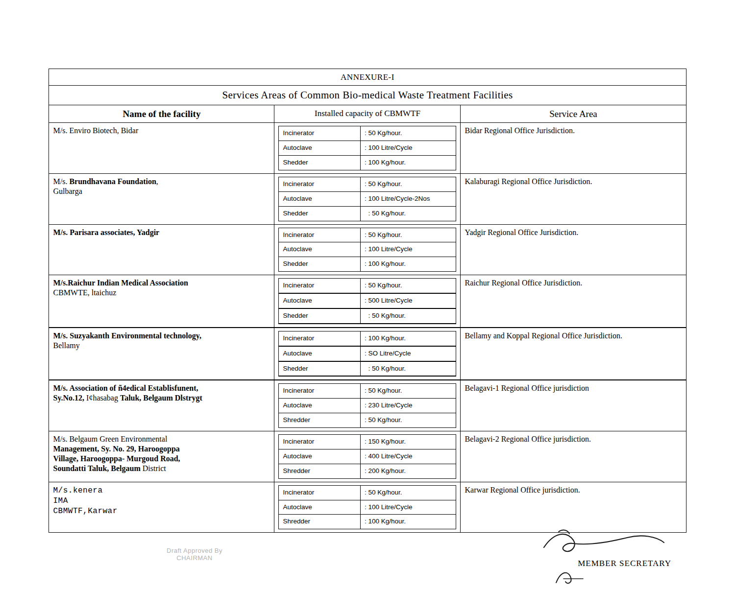| ANNEXURE-I |
| Services Areas of Common Bio-medical Waste Treatment Facilities |
| Name of the facility | Installed capacity of CBMWTF | Service Area |
| M/s. Enviro Biotech, Bidar | / Incinerator / : 50 Kg/hour. / / Autoclave / : 100 Litre/Cycle / / Shedder / : 100 Kg/hour. / | Bidar Regional Office Jurisdiction. |
| M/s. Brundhavana Foundation , Gulbarga | / Incinerator / : 50 Kg/hour. / / Autoclave / : 100 Litre/Cycle-2Nos / / Shedder / : 50 Kg/hour. / | Kalaburagi Regional Office Jurisdiction. |
| M/s. Parisara associates, Yadgir | / Incinerator / : 50 Kg/hour. / / Autoclave / : 100 Litre/Cycle / / Shedder / : 100 Kg/hour. / | Yadgir Regional Office Jurisdiction. |
| M/s.Raichur Indian Medical Association CBMWTE, ltaichuz | / Incinerator / : 50 Kg/hour. / / Autoclave / : 500 Litre/Cycle / / Shedder / : 50 Kg/hour. / | Raichur Regional Office Jurisdiction. |
| M/s. Suzyakanth Environmental technology, Bellamy | / Incinerator / : 100 Kg/hour. / / Autoclave / : SO Litre/Cycle / / Shedder / : 50 Kg/hour. / | Bellamy and Koppal Regional Office Jurisdiction. |
| M/s. Association of ñ4edical Establisfunent, Sy.No.12, I¢hasabag Taluk, Belgaum Dlstrygt | / Incinerator / : 50 Kg/hour. / / Autoclave / : 230 Litre/Cycle / / Shredder / : 50 Kg/hour. / | Belagavi-1 Regional Office jurisdiction |
| M/s. Belgaum Green Environmental Management, Sy. No. 29, Haroogoppa Village, Haroogoppa- Murgoud Road, Soundatti Taluk, Belgaum District | / Incinerator / : 150 Kg/hour. / / Autoclave / : 400 Litre/Cycle / / Shredder / : 200 Kg/hour. / | Belagavi-2 Regional Office jurisdiction. |
| M/s.kenera IMA CBMWTF,Karwar | / Incinerator / : 50 Kg/hour. / / Autoclave / : 100 Litre/Cycle / / Shredder / : 100 Kg/hour. / | Karwar Regional Office jurisdiction. |
Draft Approved By
CHAIRMAN
MEMBER SECRETARY